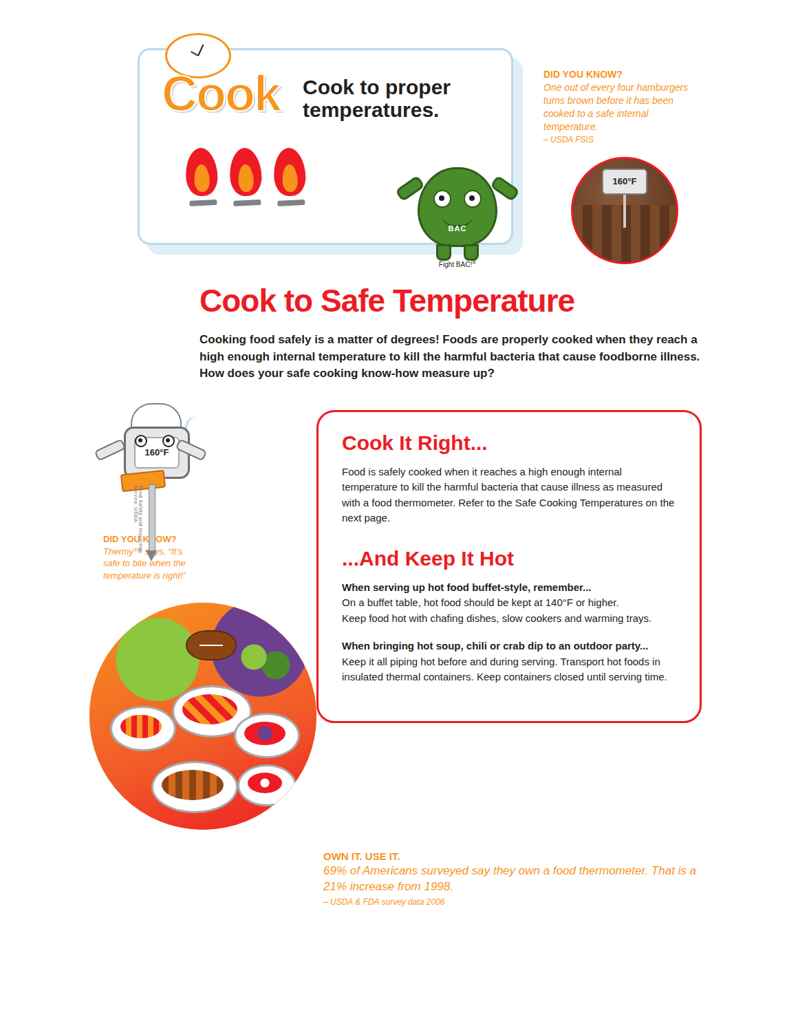Cook
Cook to proper
temperatures.
BAC
Fight BAC!®
DID YOU KNOW?
One out of every four hamburgers turns brown before it has been cooked to a safe internal temperature.
– USDA FSIS
160°F
Cook to Safe Temperature
Cooking food safely is a matter of degrees! Foods are properly cooked when they reach a high enough internal temperature to kill the harmful bacteria that cause foodborne illness. How does your safe cooking know-how measure up?
160°F
Food Safety and Inspection Service, USDA
DID YOU KNOW?
Thermy™ says, “It’s safe to bite when the temperature is right!”
Cook It Right...
Food is safely cooked when it reaches a high enough internal temperature to kill the harmful bacteria that cause illness as measured with a food thermometer. Refer to the Safe Cooking Temperatures on the next page.
...And Keep It Hot
When serving up hot food buffet-style, remember...
On a buffet table, hot food should be kept at 140°F or higher.
Keep food hot with chafing dishes, slow cookers and warming trays.
When bringing hot soup, chili or crab dip to an outdoor party...
Keep it all piping hot before and during serving. Transport hot foods in insulated thermal containers. Keep containers closed until serving time.
OWN IT. USE IT.
69% of Americans surveyed say they own a food thermometer. That is a 21% increase from 1998.
– USDA & FDA survey data 2006